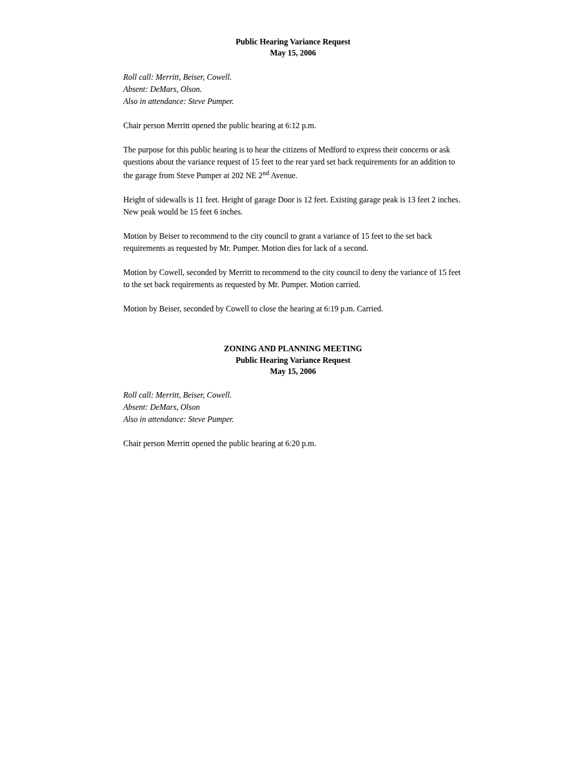Public Hearing Variance Request
May 15, 2006
Roll call: Merritt, Beiser, Cowell.
Absent: DeMars, Olson.
Also in attendance: Steve Pumper.
Chair person Merritt opened the public hearing at 6:12 p.m.
The purpose for this public hearing is to hear the citizens of Medford to express their concerns or ask questions about the variance request of 15 feet to the rear yard set back requirements for an addition to the garage from Steve Pumper at 202 NE 2nd Avenue.
Height of sidewalls is 11 feet. Height of garage Door is 12 feet. Existing garage peak is 13 feet 2 inches. New peak would be 15 feet 6 inches.
Motion by Beiser to recommend to the city council to grant a variance of 15 feet to the set back requirements as requested by Mr. Pumper. Motion dies for lack of a second.
Motion by Cowell, seconded by Merritt to recommend to the city council to deny the variance of 15 feet to the set back requirements as requested by Mr. Pumper. Motion carried.
Motion by Beiser, seconded by Cowell to close the hearing at 6:19 p.m. Carried.
ZONING AND PLANNING MEETING
Public Hearing Variance Request
May 15, 2006
Roll call: Merritt, Beiser, Cowell.
Absent: DeMars, Olson
Also in attendance: Steve Pumper.
Chair person Merritt opened the public hearing at 6:20 p.m.